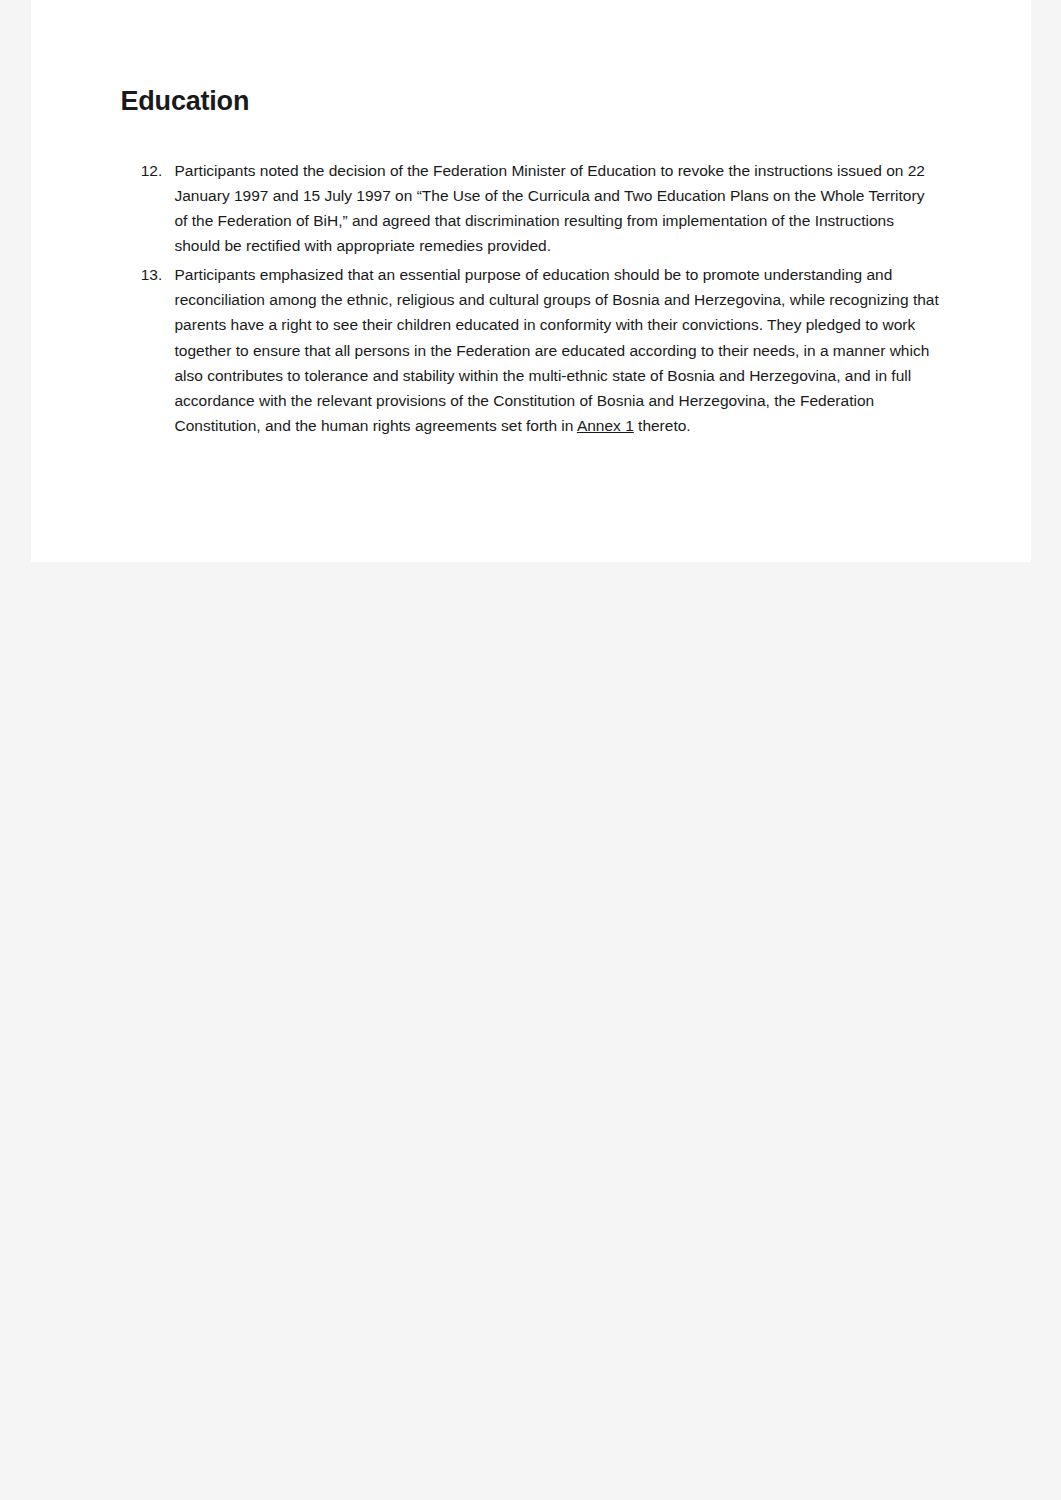Education
Participants noted the decision of the Federation Minister of Education to revoke the instructions issued on 22 January 1997 and 15 July 1997 on “The Use of the Curricula and Two Education Plans on the Whole Territory of the Federation of BiH,” and agreed that discrimination resulting from implementation of the Instructions should be rectified with appropriate remedies provided.
Participants emphasized that an essential purpose of education should be to promote understanding and reconciliation among the ethnic, religious and cultural groups of Bosnia and Herzegovina, while recognizing that parents have a right to see their children educated in conformity with their convictions. They pledged to work together to ensure that all persons in the Federation are educated according to their needs, in a manner which also contributes to tolerance and stability within the multi-ethnic state of Bosnia and Herzegovina, and in full accordance with the relevant provisions of the Constitution of Bosnia and Herzegovina, the Federation Constitution, and the human rights agreements set forth in Annex 1 thereto.